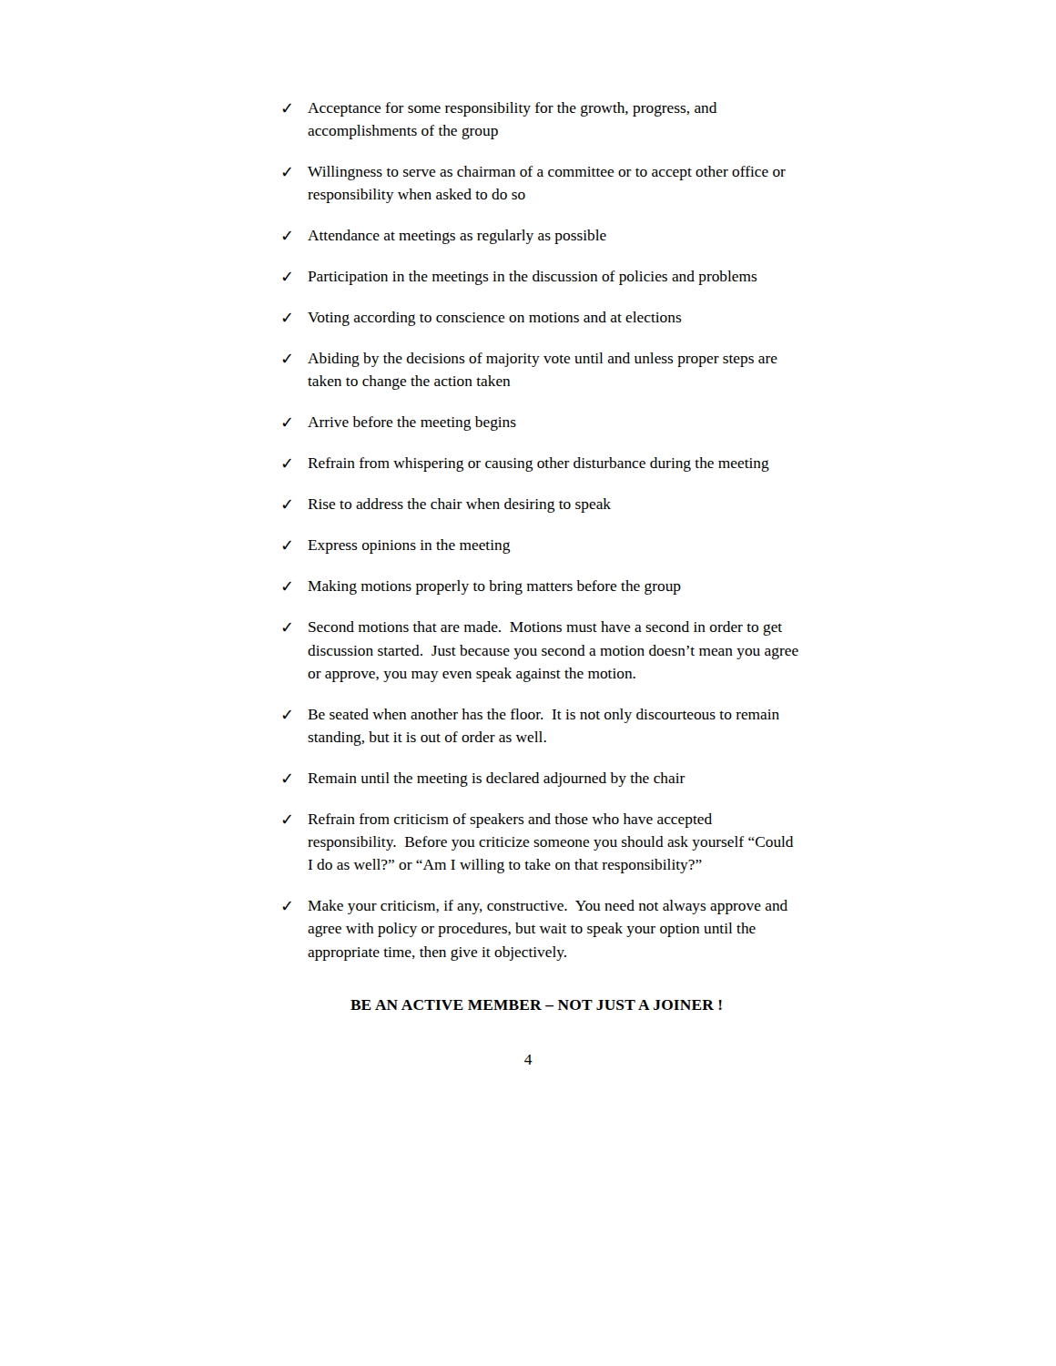Acceptance for some responsibility for the growth, progress, and accomplishments of the group
Willingness to serve as chairman of a committee or to accept other office or responsibility when asked to do so
Attendance at meetings as regularly as possible
Participation in the meetings in the discussion of policies and problems
Voting according to conscience on motions and at elections
Abiding by the decisions of majority vote until and unless proper steps are taken to change the action taken
Arrive before the meeting begins
Refrain from whispering or causing other disturbance during the meeting
Rise to address the chair when desiring to speak
Express opinions in the meeting
Making motions properly to bring matters before the group
Second motions that are made. Motions must have a second in order to get discussion started. Just because you second a motion doesn’t mean you agree or approve, you may even speak against the motion.
Be seated when another has the floor. It is not only discourteous to remain standing, but it is out of order as well.
Remain until the meeting is declared adjourned by the chair
Refrain from criticism of speakers and those who have accepted responsibility. Before you criticize someone you should ask yourself “Could I do as well?” or “Am I willing to take on that responsibility?”
Make your criticism, if any, constructive. You need not always approve and agree with policy or procedures, but wait to speak your option until the appropriate time, then give it objectively.
BE AN ACTIVE MEMBER – NOT JUST A JOINER !
4